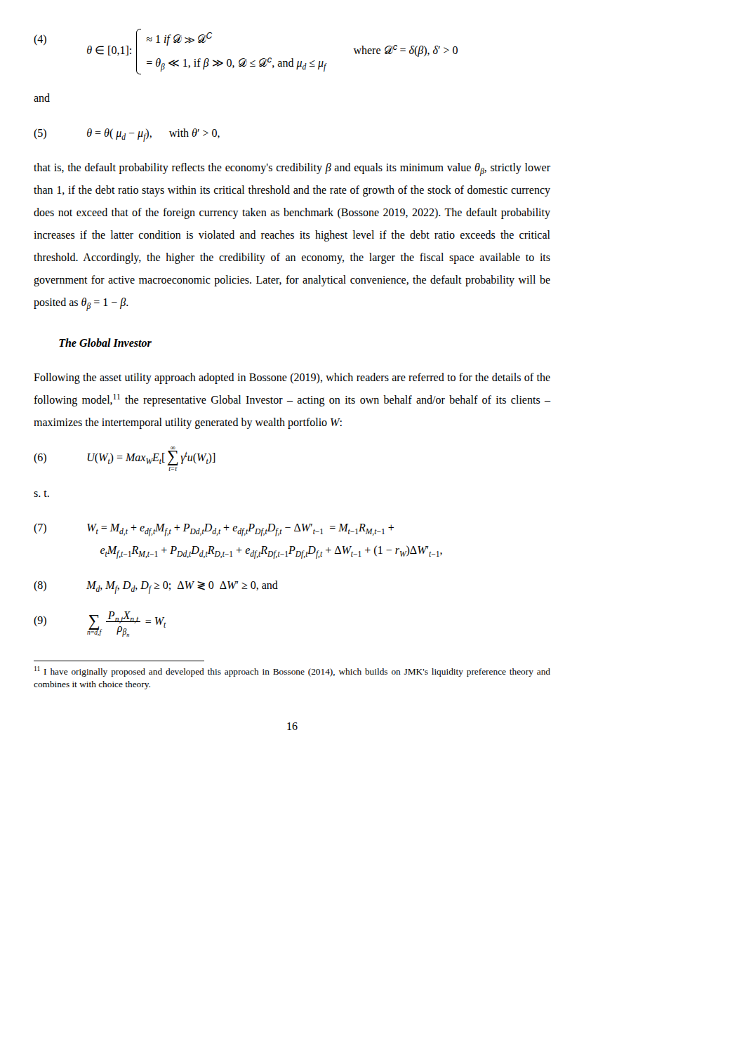(4)
θ ∈ [0,1]:
≈ 1 if 𝒟 ≫ 𝒟𝐶
= θβ ≪ 1, if β ≫ 0, 𝒟 ≤ 𝒟𝑐, and μd ≤ μf
where 𝒟𝑐 = δ(β), δ′ > 0
and
(5)
θ = θ( μd − μf), with θ′ > 0,
that is, the default probability reflects the economy's credibility β and equals its minimum value θβ, strictly lower than 1, if the debt ratio stays within its critical threshold and the rate of growth of the stock of domestic currency does not exceed that of the foreign currency taken as benchmark (Bossone 2019, 2022). The default probability increases if the latter condition is violated and reaches its highest level if the debt ratio exceeds the critical threshold. Accordingly, the higher the credibility of an economy, the larger the fiscal space available to its government for active macroeconomic policies. Later, for analytical convenience, the default probability will be posited as θβ = 1 − β.
The Global Investor
Following the asset utility approach adopted in Bossone (2019), which readers are referred to for the details of the following model,11 the representative Global Investor – acting on its own behalf and/or behalf of its clients – maximizes the intertemporal utility generated by wealth portfolio W:
(6)
U(Wt) = MaxWEt[∞∑t=τ γtu(Wt)]
s. t.
(7)
Wt = Md,t + edf,tMf,t + PDd,tDd,t + edf,tPDf,tDf,t − ΔW′t−1 = Mt−1RM,t−1 +
etMf,t−1RM,t−1 + PDd,tDd,tRD,t−1 + edf,tRDf,t−1PDf,tDf,t + ΔWt−1 + (1 − rW)ΔW′t−1,
(8)
Md, Mf, Dd, Df ≥ 0; ΔW ≷ 0 ΔW′ ≥ 0, and
(9)
∑n=d,f Pn,tXn,t ρβn = Wt
11 I have originally proposed and developed this approach in Bossone (2014), which builds on JMK's liquidity preference theory and combines it with choice theory.
16